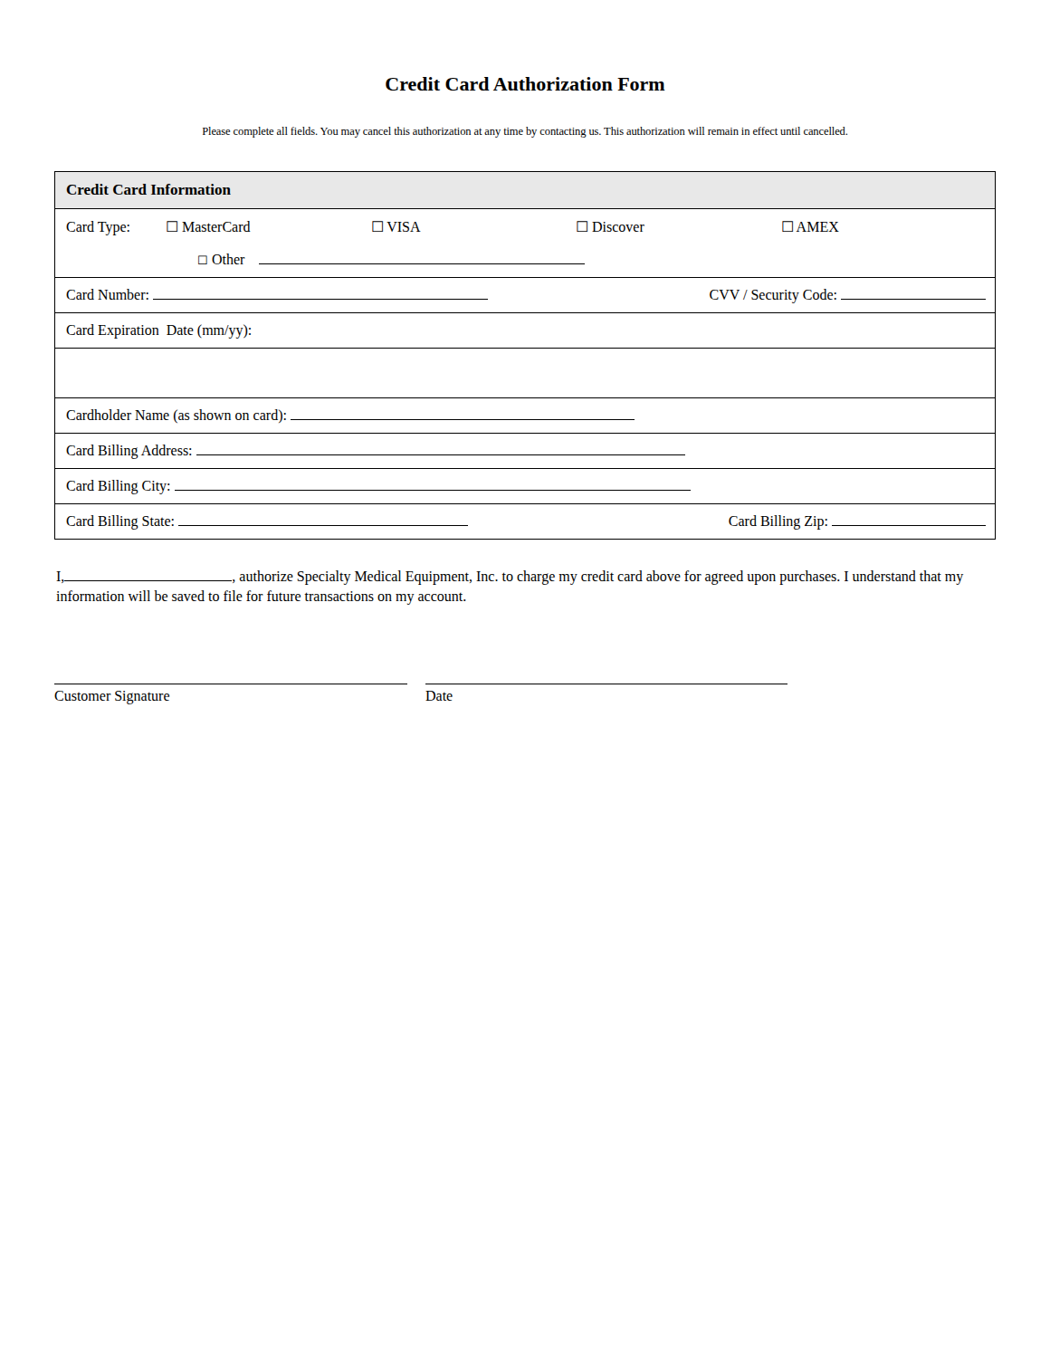Credit Card Authorization Form
Please complete all fields. You may cancel this authorization at any time by contacting us. This authorization will remain in effect until cancelled.
| Credit Card Information |
| Card Type: ☐ MasterCard ☐ VISA ☐ Discover ☐ AMEX ☐ Other |
| Card Number: CVV / Security Code: |
| Card Expiration Date (mm/yy): |
| Cardholder Name (as shown on card): |
| Card Billing Address: |
| Card Billing City: |
| Card Billing State: Card Billing Zip: |
I, , authorize Specialty Medical Equipment, Inc. to charge my credit card above for agreed upon purchases. I understand that my information will be saved to file for future transactions on my account.
Customer Signature
Date